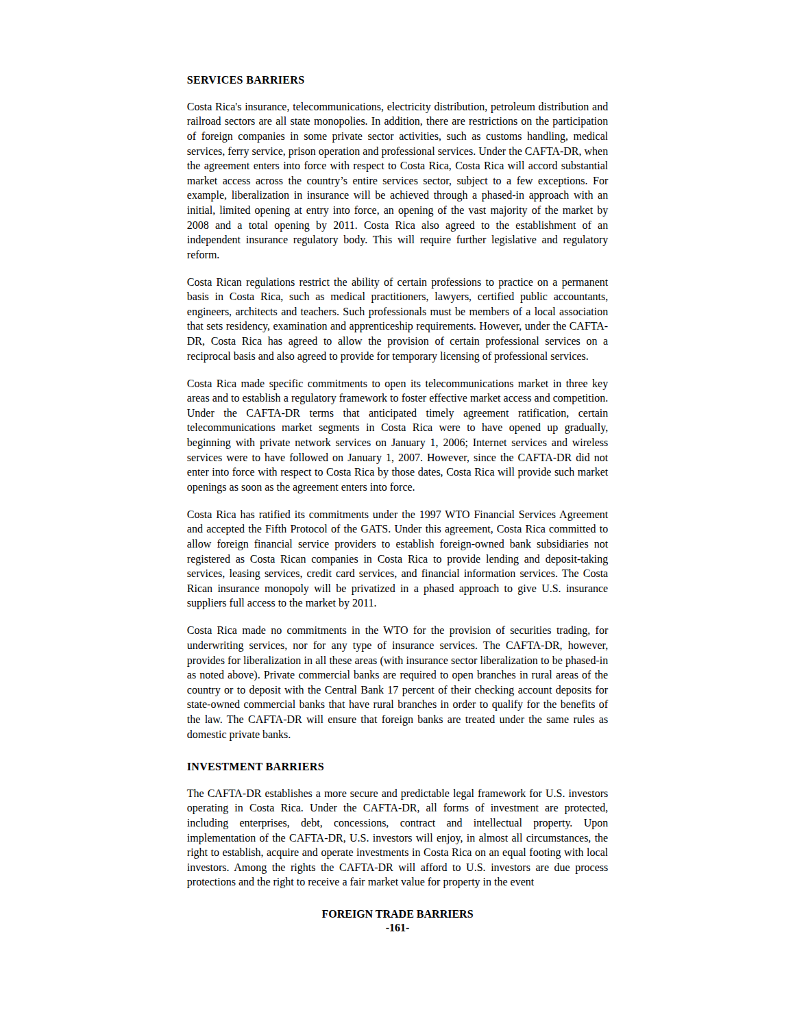SERVICES BARRIERS
Costa Rica's insurance, telecommunications, electricity distribution, petroleum distribution and railroad sectors are all state monopolies. In addition, there are restrictions on the participation of foreign companies in some private sector activities, such as customs handling, medical services, ferry service, prison operation and professional services. Under the CAFTA-DR, when the agreement enters into force with respect to Costa Rica, Costa Rica will accord substantial market access across the country’s entire services sector, subject to a few exceptions. For example, liberalization in insurance will be achieved through a phased-in approach with an initial, limited opening at entry into force, an opening of the vast majority of the market by 2008 and a total opening by 2011. Costa Rica also agreed to the establishment of an independent insurance regulatory body. This will require further legislative and regulatory reform.
Costa Rican regulations restrict the ability of certain professions to practice on a permanent basis in Costa Rica, such as medical practitioners, lawyers, certified public accountants, engineers, architects and teachers. Such professionals must be members of a local association that sets residency, examination and apprenticeship requirements. However, under the CAFTA-DR, Costa Rica has agreed to allow the provision of certain professional services on a reciprocal basis and also agreed to provide for temporary licensing of professional services.
Costa Rica made specific commitments to open its telecommunications market in three key areas and to establish a regulatory framework to foster effective market access and competition. Under the CAFTA-DR terms that anticipated timely agreement ratification, certain telecommunications market segments in Costa Rica were to have opened up gradually, beginning with private network services on January 1, 2006; Internet services and wireless services were to have followed on January 1, 2007. However, since the CAFTA-DR did not enter into force with respect to Costa Rica by those dates, Costa Rica will provide such market openings as soon as the agreement enters into force.
Costa Rica has ratified its commitments under the 1997 WTO Financial Services Agreement and accepted the Fifth Protocol of the GATS. Under this agreement, Costa Rica committed to allow foreign financial service providers to establish foreign-owned bank subsidiaries not registered as Costa Rican companies in Costa Rica to provide lending and deposit-taking services, leasing services, credit card services, and financial information services. The Costa Rican insurance monopoly will be privatized in a phased approach to give U.S. insurance suppliers full access to the market by 2011.
Costa Rica made no commitments in the WTO for the provision of securities trading, for underwriting services, nor for any type of insurance services. The CAFTA-DR, however, provides for liberalization in all these areas (with insurance sector liberalization to be phased-in as noted above). Private commercial banks are required to open branches in rural areas of the country or to deposit with the Central Bank 17 percent of their checking account deposits for state-owned commercial banks that have rural branches in order to qualify for the benefits of the law. The CAFTA-DR will ensure that foreign banks are treated under the same rules as domestic private banks.
INVESTMENT BARRIERS
The CAFTA-DR establishes a more secure and predictable legal framework for U.S. investors operating in Costa Rica. Under the CAFTA-DR, all forms of investment are protected, including enterprises, debt, concessions, contract and intellectual property. Upon implementation of the CAFTA-DR, U.S. investors will enjoy, in almost all circumstances, the right to establish, acquire and operate investments in Costa Rica on an equal footing with local investors. Among the rights the CAFTA-DR will afford to U.S. investors are due process protections and the right to receive a fair market value for property in the event
FOREIGN TRADE BARRIERS -161-